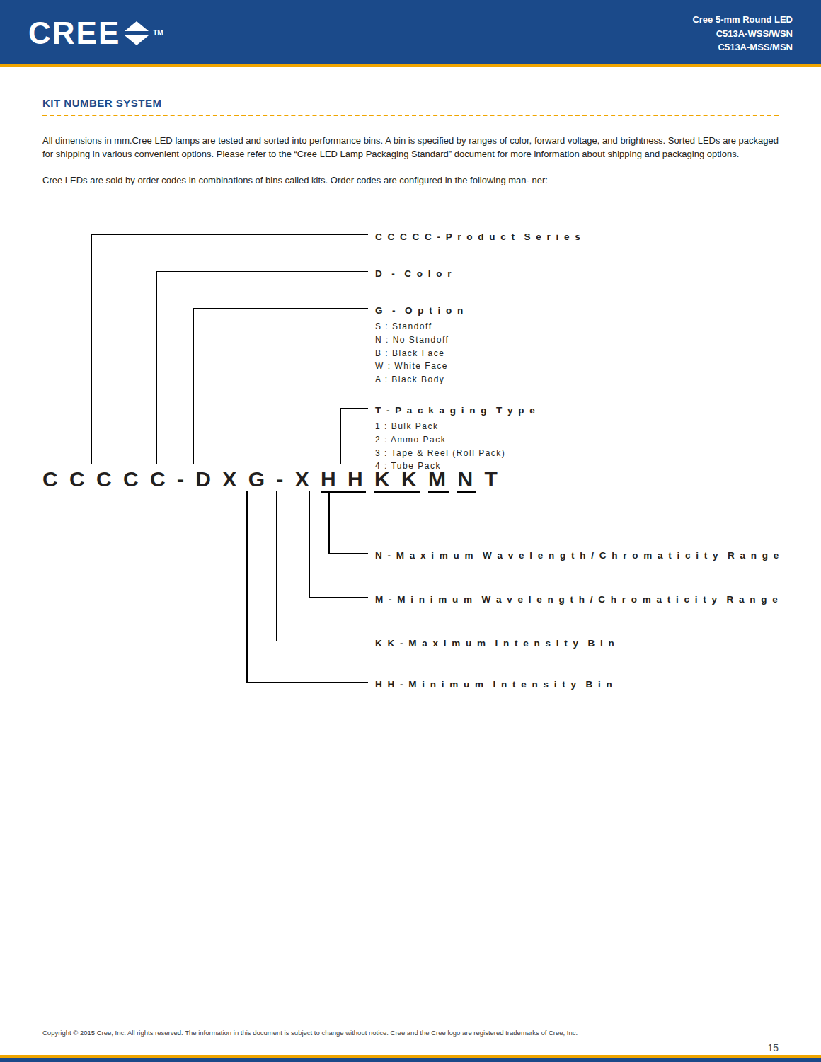CREETM
Cree 5-mm Round LED
C513A-WSS/WSN
C513A-MSS/MSN
Kit Number System
All dimensions in mm.Cree LED lamps are tested and sorted into performance bins. A bin is specified by ranges of color, forward voltage, and brightness. Sorted LEDs are packaged for shipping in various convenient options. Please refer to the “Cree LED Lamp Packaging Standard” document for more information about shipping and packaging options.
Cree LEDs are sold by order codes in combinations of bins called kits. Order codes are configured in the following man- ner:
C C C C C - P r o d u c t S e r i e s
D - C o l o r
G - O p t i o n
S : Standoff
N : No Standoff
B : Black Face
W : White Face
A : Black Body
T - P a c k a g i n g T y p e
1 : Bulk Pack
2 : Ammo Pack
3 : Tape & Reel (Roll Pack)
4 : Tube Pack
C C C C C - D X G - X H H K K M N T
N - M a x i m u m W a v e l e n g t h / C h r o m a t i c i t y R a n g e
M - M i n i m u m W a v e l e n g t h / C h r o m a t i c i t y R a n g e
K K - M a x i m u m I n t e n s i t y B i n
H H - M i n i m u m I n t e n s i t y B i n
Copyright © 2015 Cree, Inc. All rights reserved. The information in this document is subject to change without notice. Cree and the Cree logo are registered trademarks of Cree, Inc.
15